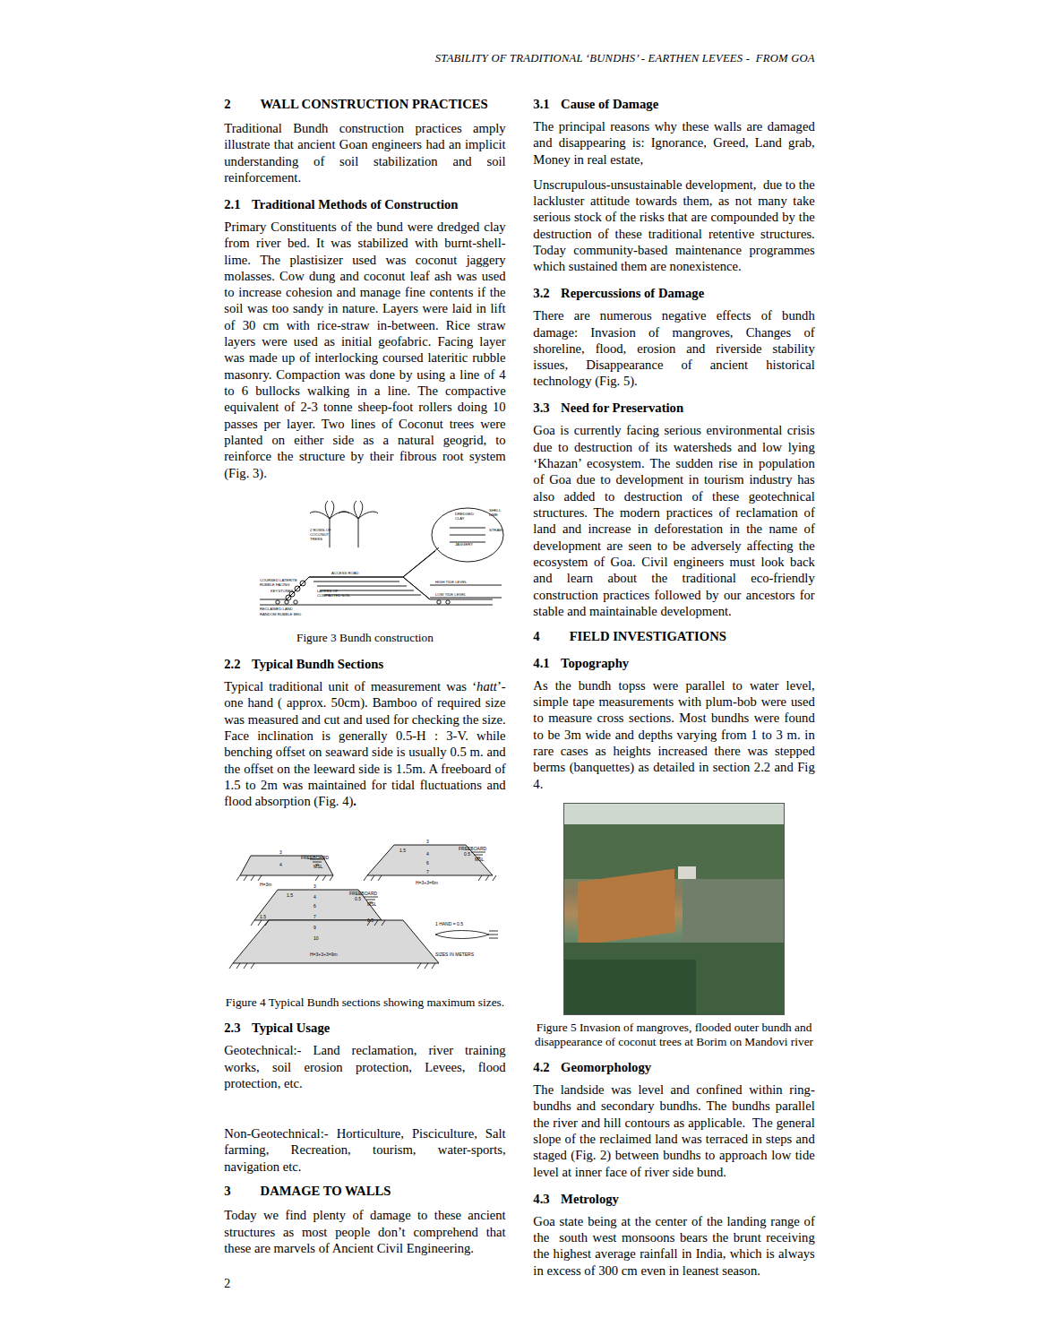STABILITY OF TRADITIONAL ‘BUNDHS’ - EARTHEN LEVEES - FROM GOA
2 WALL CONSTRUCTION PRACTICES
Traditional Bundh construction practices amply illustrate that ancient Goan engineers had an implicit understanding of soil stabilization and soil reinforcement.
2.1 Traditional Methods of Construction
Primary Constituents of the bund were dredged clay from river bed. It was stabilized with burnt-shell-lime. The plastisizer used was coconut jaggery molasses. Cow dung and coconut leaf ash was used to increase cohesion and manage fine contents if the soil was too sandy in nature. Layers were laid in lift of 30 cm with rice-straw in-between. Rice straw layers were used as initial geofabric. Facing layer was made up of interlocking coursed lateritic rubble masonry. Compaction was done by using a line of 4 to 6 bullocks walking in a line. The compactive equivalent of 2-3 tonne sheep-foot rollers doing 10 passes per layer. Two lines of Coconut trees were planted on either side as a natural geogrid, to reinforce the structure by their fibrous root system (Fig. 3).
2 ROWS OF COCONUT TREES DREDGED CLAY SHELL LIME STRAW JAGGERY ACCESS ROAD COURSED LATERITE RUBBLE FACING KEYSTONES LAYERS OF COMPACTED SOIL HIGH TIDE LEVEL LOW TIDE LEVEL RECLAIMED LAND RANDOM RUBBLE BED
Figure 3 Bundh construction
2.2 Typical Bundh Sections
Typical traditional unit of measurement was ‘hatt’-one hand ( approx. 50cm). Bamboo of required size was measured and cut and used for checking the size. Face inclination is generally 0.5-H : 3-V. while benching offset on seaward side is usually 0.5 m. and the offset on the leeward side is 1.5m. A freeboard of 1.5 to 2m was maintained for tidal fluctuations and flood absorption (Fig. 4).
3 FREEBOARD MSL 4 H=3m 3 FREEBOARD MSL 4 6 1.5 0.5 3 FREEBOARD MSL 4 6 1.5 0.5 7 H=3+3=6m 7 9 10 1.5 0.5 H=3+3+3=9m 1 HAND = 0.5 SIZES IN METERS
Figure 4 Typical Bundh sections showing maximum sizes.
2.3 Typical Usage
Geotechnical:- Land reclamation, river training works, soil erosion protection, Levees, flood protection, etc.
Non-Geotechnical:- Horticulture, Pisciculture, Salt farming, Recreation, tourism, water-sports, navigation etc.
3 DAMAGE TO WALLS
Today we find plenty of damage to these ancient structures as most people don’t comprehend that these are marvels of Ancient Civil Engineering.
3.1 Cause of Damage
The principal reasons why these walls are damaged and disappearing is: Ignorance, Greed, Land grab, Money in real estate,
Unscrupulous-unsustainable development, due to the lackluster attitude towards them, as not many take serious stock of the risks that are compounded by the destruction of these traditional retentive structures. Today community-based maintenance programmes which sustained them are nonexistence.
3.2 Repercussions of Damage
There are numerous negative effects of bundh damage: Invasion of mangroves, Changes of shoreline, flood, erosion and riverside stability issues, Disappearance of ancient historical technology (Fig. 5).
3.3 Need for Preservation
Goa is currently facing serious environmental crisis due to destruction of its watersheds and low lying ‘Khazan’ ecosystem. The sudden rise in population of Goa due to development in tourism industry has also added to destruction of these geotechnical structures. The modern practices of reclamation of land and increase in deforestation in the name of development are seen to be adversely affecting the ecosystem of Goa. Civil engineers must look back and learn about the traditional eco-friendly construction practices followed by our ancestors for stable and maintainable development.
4 FIELD INVESTIGATIONS
4.1 Topography
As the bundh topss were parallel to water level, simple tape measurements with plum-bob were used to measure cross sections. Most bundhs were found to be 3m wide and depths varying from 1 to 3 m. in rare cases as heights increased there was stepped berms (banquettes) as detailed in section 2.2 and Fig 4.
Figure 5 Invasion of mangroves, flooded outer bundh and disappearance of coconut trees at Borim on Mandovi river
4.2 Geomorphology
The landside was level and confined within ring-bundhs and secondary bundhs. The bundhs parallel the river and hill contours as applicable. The general slope of the reclaimed land was terraced in steps and staged (Fig. 2) between bundhs to approach low tide level at inner face of river side bund.
4.3 Metrology
Goa state being at the center of the landing range of the south west monsoons bears the brunt receiving the highest average rainfall in India, which is always in excess of 300 cm even in leanest season.
2